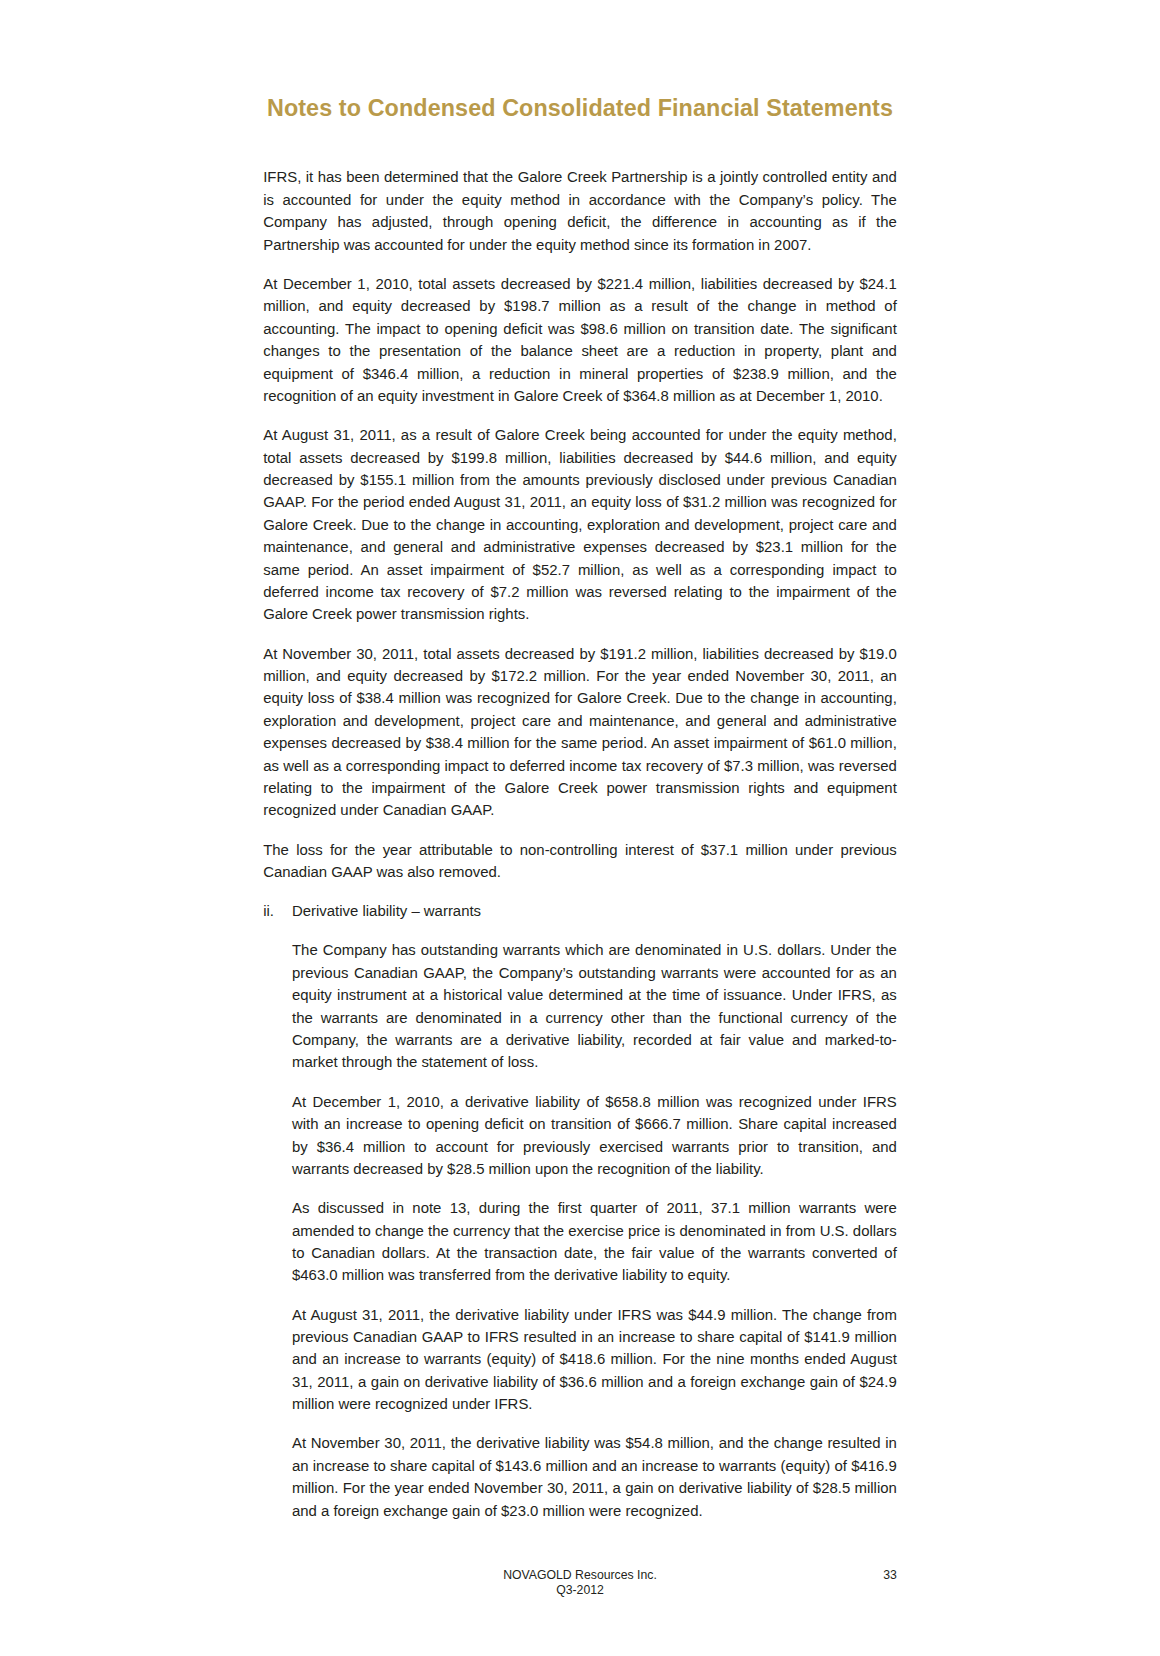Notes to Condensed Consolidated Financial Statements
IFRS, it has been determined that the Galore Creek Partnership is a jointly controlled entity and is accounted for under the equity method in accordance with the Company’s policy. The Company has adjusted, through opening deficit, the difference in accounting as if the Partnership was accounted for under the equity method since its formation in 2007.
At December 1, 2010, total assets decreased by $221.4 million, liabilities decreased by $24.1 million, and equity decreased by $198.7 million as a result of the change in method of accounting. The impact to opening deficit was $98.6 million on transition date. The significant changes to the presentation of the balance sheet are a reduction in property, plant and equipment of $346.4 million, a reduction in mineral properties of $238.9 million, and the recognition of an equity investment in Galore Creek of $364.8 million as at December 1, 2010.
At August 31, 2011, as a result of Galore Creek being accounted for under the equity method, total assets decreased by $199.8 million, liabilities decreased by $44.6 million, and equity decreased by $155.1 million from the amounts previously disclosed under previous Canadian GAAP. For the period ended August 31, 2011, an equity loss of $31.2 million was recognized for Galore Creek. Due to the change in accounting, exploration and development, project care and maintenance, and general and administrative expenses decreased by $23.1 million for the same period. An asset impairment of $52.7 million, as well as a corresponding impact to deferred income tax recovery of $7.2 million was reversed relating to the impairment of the Galore Creek power transmission rights.
At November 30, 2011, total assets decreased by $191.2 million, liabilities decreased by $19.0 million, and equity decreased by $172.2 million. For the year ended November 30, 2011, an equity loss of $38.4 million was recognized for Galore Creek. Due to the change in accounting, exploration and development, project care and maintenance, and general and administrative expenses decreased by $38.4 million for the same period. An asset impairment of $61.0 million, as well as a corresponding impact to deferred income tax recovery of $7.3 million, was reversed relating to the impairment of the Galore Creek power transmission rights and equipment recognized under Canadian GAAP.
The loss for the year attributable to non-controlling interest of $37.1 million under previous Canadian GAAP was also removed.
ii.
Derivative liability – warrants
The Company has outstanding warrants which are denominated in U.S. dollars. Under the previous Canadian GAAP, the Company’s outstanding warrants were accounted for as an equity instrument at a historical value determined at the time of issuance. Under IFRS, as the warrants are denominated in a currency other than the functional currency of the Company, the warrants are a derivative liability, recorded at fair value and marked-to-market through the statement of loss.
At December 1, 2010, a derivative liability of $658.8 million was recognized under IFRS with an increase to opening deficit on transition of $666.7 million. Share capital increased by $36.4 million to account for previously exercised warrants prior to transition, and warrants decreased by $28.5 million upon the recognition of the liability.
As discussed in note 13, during the first quarter of 2011, 37.1 million warrants were amended to change the currency that the exercise price is denominated in from U.S. dollars to Canadian dollars. At the transaction date, the fair value of the warrants converted of $463.0 million was transferred from the derivative liability to equity.
At August 31, 2011, the derivative liability under IFRS was $44.9 million. The change from previous Canadian GAAP to IFRS resulted in an increase to share capital of $141.9 million and an increase to warrants (equity) of $418.6 million. For the nine months ended August 31, 2011, a gain on derivative liability of $36.6 million and a foreign exchange gain of $24.9 million were recognized under IFRS.
At November 30, 2011, the derivative liability was $54.8 million, and the change resulted in an increase to share capital of $143.6 million and an increase to warrants (equity) of $416.9 million. For the year ended November 30, 2011, a gain on derivative liability of $28.5 million and a foreign exchange gain of $23.0 million were recognized.
NOVAGOLD Resources Inc.
Q3-2012
33